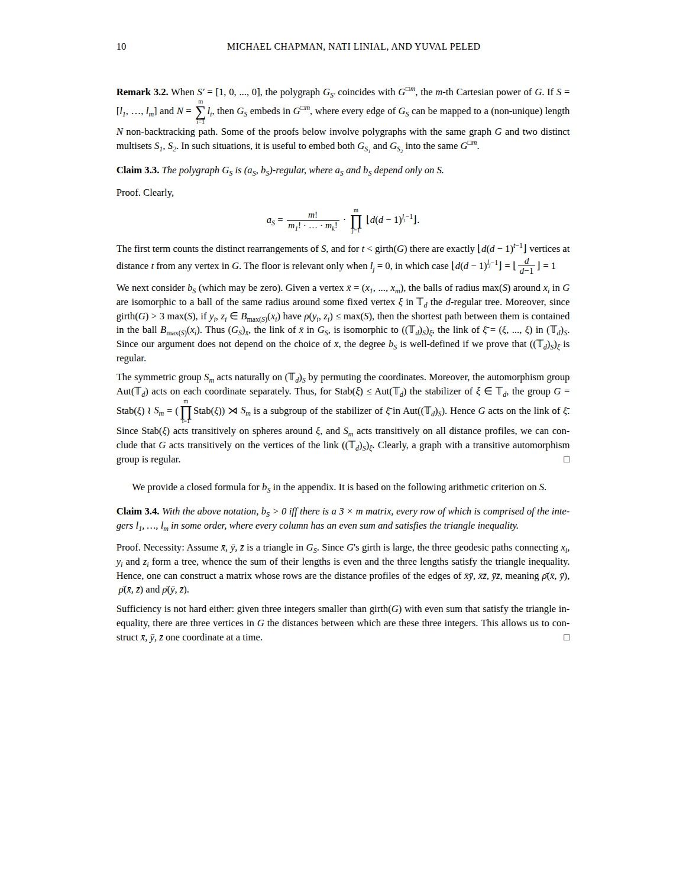10 MICHAEL CHAPMAN, NATI LINIAL, AND YUVAL PELED
Remark 3.2. When S′ = [1, 0, ..., 0], the polygraph GS′ coincides with G□m, the m-th Cartesian power of G. If S = [l1, …, lm] and N = m∑i=1 li, then GS embeds in G□m, where every edge of GS can be mapped to a (non-unique) length N non-backtracking path. Some of the proofs below involve polygraphs with the same graph G and two distinct multisets S1, S2. In such situations, it is useful to embed both GS1 and GS2 into the same G□m.
Claim 3.3. The polygraph GS is (aS, bS)-regular, where aS and bS depend only on S.
Proof. Clearly,
aS = m! m1! · … · mk! · m ∏ j=1 ⌊d(d − 1)lj−1⌋.
The first term counts the distinct rearrangements of S, and for t < girth(G) there are exactly ⌊d(d − 1)t−1⌋ vertices at distance t from any vertex in G. The floor is relevant only when lj = 0, in which case ⌊d(d − 1)lj−1⌋ = ⌊dd−1⌋ = 1
We next consider bS (which may be zero). Given a vertex x̄ = (x1, ..., xm), the balls of radius max(S) around xi in G are isomorphic to a ball of the same radius around some fixed vertex ξ in 𝕋d the d-regular tree. Moreover, since girth(G) > 3 max(S), if yi, zi ∈ Bmax(S)(xi) have ρ(yi, zi) ≤ max(S), then the shortest path between them is contained in the ball Bmax(S)(xi). Thus (GS)x̄, the link of x̄ in GS, is isomorphic to ((𝕋d)S)ξ̄, the link of ξ̄ = (ξ, ..., ξ) in (𝕋d)S. Since our argument does not depend on the choice of x̄, the degree bS is well-defined if we prove that ((𝕋d)S)ξ̄ is regular.
The symmetric group Sm acts naturally on (𝕋d)S by permuting the coordinates. Moreover, the automorphism group Aut(𝕋d) acts on each coordinate separately. Thus, for Stab(ξ) ≤ Aut(𝕋d) the stabilizer of ξ ∈ 𝕋d, the group G = Stab(ξ) ≀ Sm = (m∏i=1 Stab(ξ)) ⋊ Sm is a subgroup of the stabilizer of ξ̄ in Aut((𝕋d)S). Hence G acts on the link of ξ̄. Since Stab(ξ) acts transitively on spheres around ξ, and Sm acts transitively on all distance profiles, we can conclude that G acts transitively on the vertices of the link ((𝕋d)S)ξ̄. Clearly, a graph with a transitive automorphism group is regular.□
We provide a closed formula for bS in the appendix. It is based on the following arithmetic criterion on S.
Claim 3.4. With the above notation, bS > 0 iff there is a 3 × m matrix, every row of which is comprised of the integers l1, …, lm in some order, where every column has an even sum and satisfies the triangle inequality.
Proof. Necessity: Assume x̄, ȳ, z̄ is a triangle in GS. Since G's girth is large, the three geodesic paths connecting xi, yi and zi form a tree, whence the sum of their lengths is even and the three lengths satisfy the triangle inequality. Hence, one can construct a matrix whose rows are the distance profiles of the edges of x̄ȳ, x̄z̄, ȳz̄, meaning ρ̄(x̄, ȳ), ρ̄(x̄, z̄) and ρ̄(ȳ, z̄).
Sufficiency is not hard either: given three integers smaller than girth(G) with even sum that satisfy the triangle inequality, there are three vertices in G the distances between which are these three integers. This allows us to construct x̄, ȳ, z̄ one coordinate at a time.□